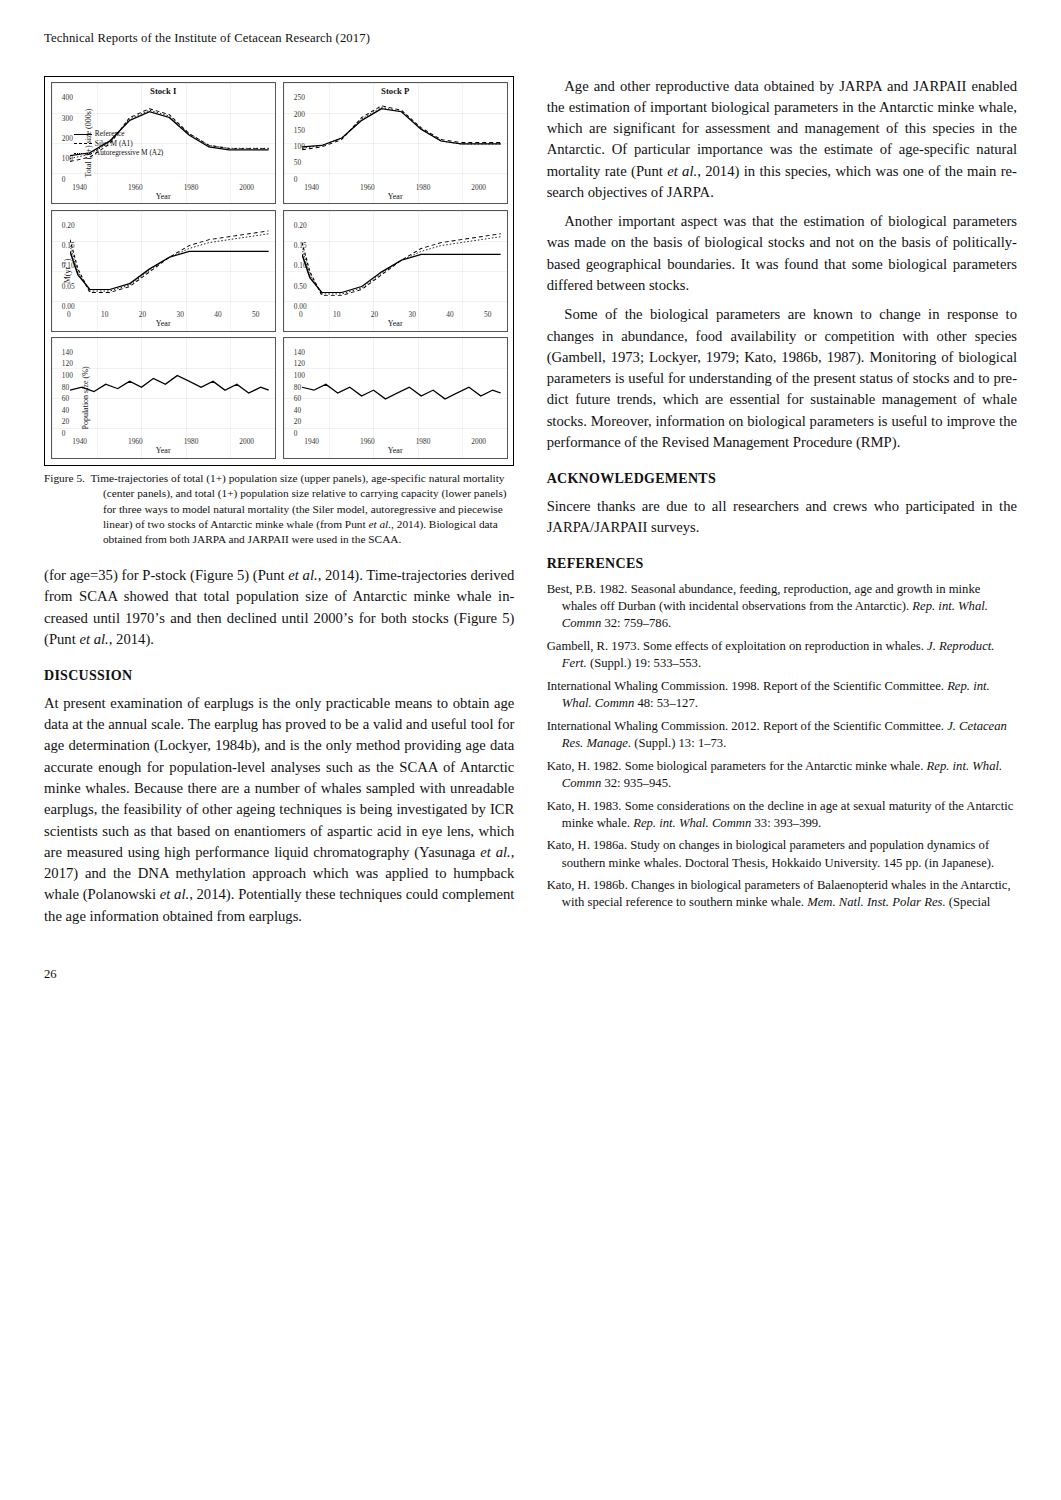Technical Reports of the Institute of Cetacean Research (2017)
Stock I
Total (1+) size (000s)
4003002001000
Reference
Siler M (A1)
Autoregressive M (A2)
1940196019802000
Year
Stock P
250200150100500
1940196019802000
Year
M(yr-1)
0.200.150.100.050.00
01020304050
Year
0.200.150.100.500.00
01020304050
Year
Population size (%)
140120100806040200
1940196019802000
Year
140120100806040200
1940196019802000
Year
Figure 5. Time-trajectories of total (1+) population size (upper panels), age-specific natural mortality (center panels), and total (1+) population size relative to carrying capacity (lower panels) for three ways to model natural mortality (the Siler model, autoregressive and piecewise linear) of two stocks of Antarctic minke whale (from Punt et al., 2014). Biological data obtained from both JARPA and JARPAII were used in the SCAA.
(for age=35) for P-stock (Figure 5) (Punt et al., 2014). Time-trajectories derived from SCAA showed that total population size of Antarctic minke whale increased until 1970ʼs and then declined until 2000ʼs for both stocks (Figure 5) (Punt et al., 2014).
DISCUSSION
At present examination of earplugs is the only practicable means to obtain age data at the annual scale. The earplug has proved to be a valid and useful tool for age determination (Lockyer, 1984b), and is the only method providing age data accurate enough for population-level analyses such as the SCAA of Antarctic minke whales. Because there are a number of whales sampled with unreadable earplugs, the feasibility of other ageing techniques is being investigated by ICR scientists such as that based on enantiomers of aspartic acid in eye lens, which are measured using high performance liquid chromatography (Yasunaga et al., 2017) and the DNA methylation approach which was applied to humpback whale (Polanowski et al., 2014). Potentially these techniques could complement the age information obtained from earplugs.
Age and other reproductive data obtained by JARPA and JARPAII enabled the estimation of important biological parameters in the Antarctic minke whale, which are significant for assessment and management of this species in the Antarctic. Of particular importance was the estimate of age-specific natural mortality rate (Punt et al., 2014) in this species, which was one of the main research objectives of JARPA.
Another important aspect was that the estimation of biological parameters was made on the basis of biological stocks and not on the basis of politically-based geographical boundaries. It was found that some biological parameters differed between stocks.
Some of the biological parameters are known to change in response to changes in abundance, food availability or competition with other species (Gambell, 1973; Lockyer, 1979; Kato, 1986b, 1987). Monitoring of biological parameters is useful for understanding of the present status of stocks and to predict future trends, which are essential for sustainable management of whale stocks. Moreover, information on biological parameters is useful to improve the performance of the Revised Management Procedure (RMP).
ACKNOWLEDGEMENTS
Sincere thanks are due to all researchers and crews who participated in the JARPA/JARPAII surveys.
REFERENCES
Best, P.B. 1982. Seasonal abundance, feeding, reproduction, age and growth in minke whales off Durban (with incidental observations from the Antarctic). Rep. int. Whal. Commn 32: 759–786.
Gambell, R. 1973. Some effects of exploitation on reproduction in whales. J. Reproduct. Fert. (Suppl.) 19: 533–553.
International Whaling Commission. 1998. Report of the Scientific Committee. Rep. int. Whal. Commn 48: 53–127.
International Whaling Commission. 2012. Report of the Scientific Committee. J. Cetacean Res. Manage. (Suppl.) 13: 1–73.
Kato, H. 1982. Some biological parameters for the Antarctic minke whale. Rep. int. Whal. Commn 32: 935–945.
Kato, H. 1983. Some considerations on the decline in age at sexual maturity of the Antarctic minke whale. Rep. int. Whal. Commn 33: 393–399.
Kato, H. 1986a. Study on changes in biological parameters and population dynamics of southern minke whales. Doctoral Thesis, Hokkaido University. 145 pp. (in Japanese).
Kato, H. 1986b. Changes in biological parameters of Balaenopterid whales in the Antarctic, with special reference to southern minke whale. Mem. Natl. Inst. Polar Res. (Special
26